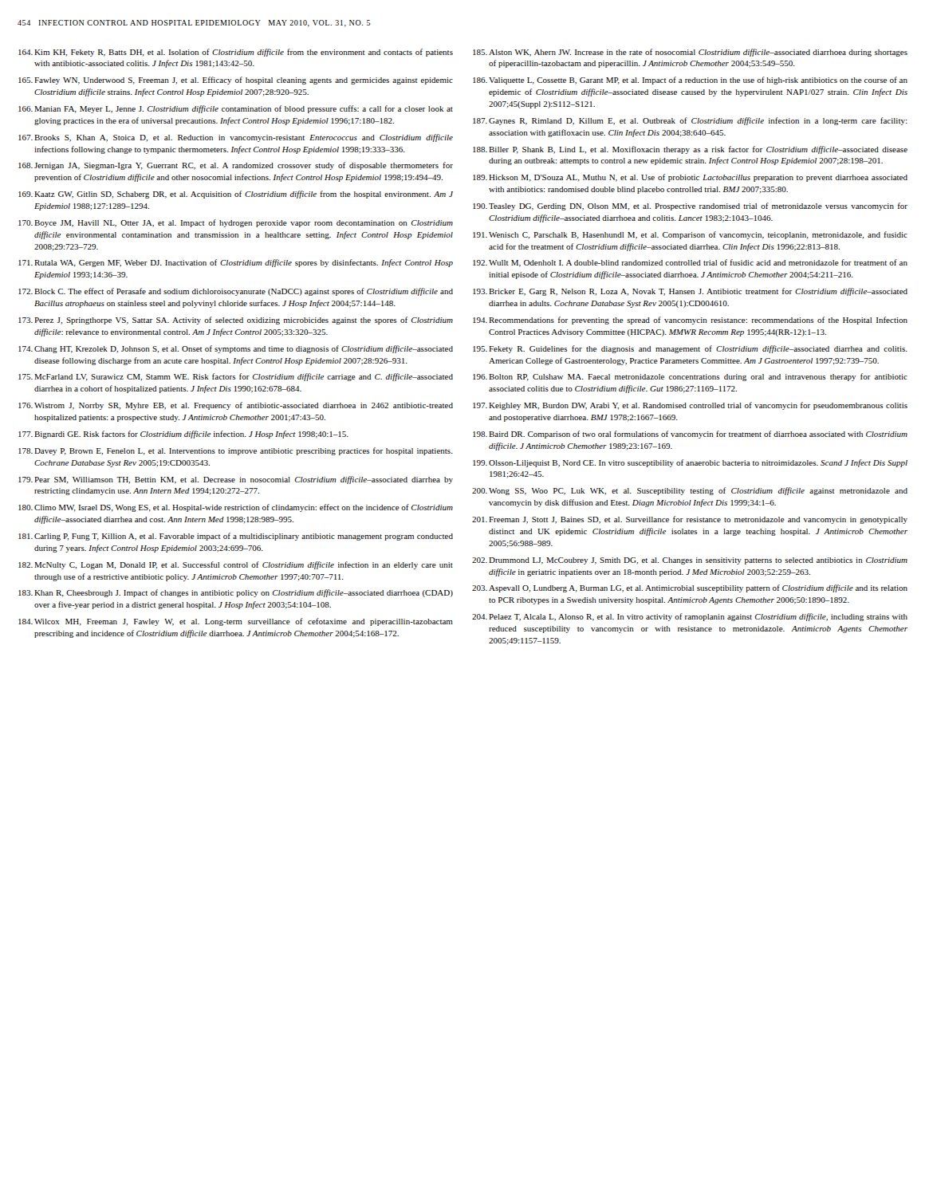454 infection control and hospital epidemiology may 2010, vol. 31, no. 5
164. Kim KH, Fekety R, Batts DH, et al. Isolation of Clostridium difficile from the environment and contacts of patients with antibiotic-associated colitis. J Infect Dis 1981;143:42–50.
165. Fawley WN, Underwood S, Freeman J, et al. Efficacy of hospital cleaning agents and germicides against epidemic Clostridium difficile strains. Infect Control Hosp Epidemiol 2007;28:920–925.
166. Manian FA, Meyer L, Jenne J. Clostridium difficile contamination of blood pressure cuffs: a call for a closer look at gloving practices in the era of universal precautions. Infect Control Hosp Epidemiol 1996;17:180–182.
167. Brooks S, Khan A, Stoica D, et al. Reduction in vancomycin-resistant Enterococcus and Clostridium difficile infections following change to tympanic thermometers. Infect Control Hosp Epidemiol 1998;19:333–336.
168. Jernigan JA, Siegman-Igra Y, Guerrant RC, et al. A randomized crossover study of disposable thermometers for prevention of Clostridium difficile and other nosocomial infections. Infect Control Hosp Epidemiol 1998;19:494–49.
169. Kaatz GW, Gitlin SD, Schaberg DR, et al. Acquisition of Clostridium difficile from the hospital environment. Am J Epidemiol 1988;127:1289–1294.
170. Boyce JM, Havill NL, Otter JA, et al. Impact of hydrogen peroxide vapor room decontamination on Clostridium difficile environmental contamination and transmission in a healthcare setting. Infect Control Hosp Epidemiol 2008;29:723–729.
171. Rutala WA, Gergen MF, Weber DJ. Inactivation of Clostridium difficile spores by disinfectants. Infect Control Hosp Epidemiol 1993;14:36–39.
172. Block C. The effect of Perasafe and sodium dichloroisocyanurate (NaDCC) against spores of Clostridium difficile and Bacillus atrophaeus on stainless steel and polyvinyl chloride surfaces. J Hosp Infect 2004;57:144–148.
173. Perez J, Springthorpe VS, Sattar SA. Activity of selected oxidizing microbicides against the spores of Clostridium difficile: relevance to environmental control. Am J Infect Control 2005;33:320–325.
174. Chang HT, Krezolek D, Johnson S, et al. Onset of symptoms and time to diagnosis of Clostridium difficile–associated disease following discharge from an acute care hospital. Infect Control Hosp Epidemiol 2007;28:926–931.
175. McFarland LV, Surawicz CM, Stamm WE. Risk factors for Clostridium difficile carriage and C. difficile–associated diarrhea in a cohort of hospitalized patients. J Infect Dis 1990;162:678–684.
176. Wistrom J, Norrby SR, Myhre EB, et al. Frequency of antibiotic-associated diarrhoea in 2462 antibiotic-treated hospitalized patients: a prospective study. J Antimicrob Chemother 2001;47:43–50.
177. Bignardi GE. Risk factors for Clostridium difficile infection. J Hosp Infect 1998;40:1–15.
178. Davey P, Brown E, Fenelon L, et al. Interventions to improve antibiotic prescribing practices for hospital inpatients. Cochrane Database Syst Rev 2005;19:CD003543.
179. Pear SM, Williamson TH, Bettin KM, et al. Decrease in nosocomial Clostridium difficile–associated diarrhea by restricting clindamycin use. Ann Intern Med 1994;120:272–277.
180. Climo MW, Israel DS, Wong ES, et al. Hospital-wide restriction of clindamycin: effect on the incidence of Clostridium difficile–associated diarrhea and cost. Ann Intern Med 1998;128:989–995.
181. Carling P, Fung T, Killion A, et al. Favorable impact of a multidisciplinary antibiotic management program conducted during 7 years. Infect Control Hosp Epidemiol 2003;24:699–706.
182. McNulty C, Logan M, Donald IP, et al. Successful control of Clostridium difficile infection in an elderly care unit through use of a restrictive antibiotic policy. J Antimicrob Chemother 1997;40:707–711.
183. Khan R, Cheesbrough J. Impact of changes in antibiotic policy on Clostridium difficile–associated diarrhoea (CDAD) over a five-year period in a district general hospital. J Hosp Infect 2003;54:104–108.
184. Wilcox MH, Freeman J, Fawley W, et al. Long-term surveillance of cefotaxime and piperacillin-tazobactam prescribing and incidence of Clostridium difficile diarrhoea. J Antimicrob Chemother 2004;54:168–172.
185. Alston WK, Ahern JW. Increase in the rate of nosocomial Clostridium difficile–associated diarrhoea during shortages of piperacillin-tazobactam and piperacillin. J Antimicrob Chemother 2004;53:549–550.
186. Valiquette L, Cossette B, Garant MP, et al. Impact of a reduction in the use of high-risk antibiotics on the course of an epidemic of Clostridium difficile–associated disease caused by the hypervirulent NAP1/027 strain. Clin Infect Dis 2007;45(Suppl 2):S112–S121.
187. Gaynes R, Rimland D, Killum E, et al. Outbreak of Clostridium difficile infection in a long-term care facility: association with gatifloxacin use. Clin Infect Dis 2004;38:640–645.
188. Biller P, Shank B, Lind L, et al. Moxifloxacin therapy as a risk factor for Clostridium difficile–associated disease during an outbreak: attempts to control a new epidemic strain. Infect Control Hosp Epidemiol 2007;28:198–201.
189. Hickson M, D'Souza AL, Muthu N, et al. Use of probiotic Lactobacillus preparation to prevent diarrhoea associated with antibiotics: randomised double blind placebo controlled trial. BMJ 2007;335:80.
190. Teasley DG, Gerding DN, Olson MM, et al. Prospective randomised trial of metronidazole versus vancomycin for Clostridium difficile–associated diarrhoea and colitis. Lancet 1983;2:1043–1046.
191. Wenisch C, Parschalk B, Hasenhundl M, et al. Comparison of vancomycin, teicoplanin, metronidazole, and fusidic acid for the treatment of Clostridium difficile–associated diarrhea. Clin Infect Dis 1996;22:813–818.
192. Wullt M, Odenholt I. A double-blind randomized controlled trial of fusidic acid and metronidazole for treatment of an initial episode of Clostridium difficile–associated diarrhoea. J Antimicrob Chemother 2004;54:211–216.
193. Bricker E, Garg R, Nelson R, Loza A, Novak T, Hansen J. Antibiotic treatment for Clostridium difficile–associated diarrhea in adults. Cochrane Database Syst Rev 2005(1):CD004610.
194. Recommendations for preventing the spread of vancomycin resistance: recommendations of the Hospital Infection Control Practices Advisory Committee (HICPAC). MMWR Recomm Rep 1995;44(RR-12):1–13.
195. Fekety R. Guidelines for the diagnosis and management of Clostridium difficile–associated diarrhea and colitis. American College of Gastroenterology, Practice Parameters Committee. Am J Gastroenterol 1997;92:739–750.
196. Bolton RP, Culshaw MA. Faecal metronidazole concentrations during oral and intravenous therapy for antibiotic associated colitis due to Clostridium difficile. Gut 1986;27:1169–1172.
197. Keighley MR, Burdon DW, Arabi Y, et al. Randomised controlled trial of vancomycin for pseudomembranous colitis and postoperative diarrhoea. BMJ 1978;2:1667–1669.
198. Baird DR. Comparison of two oral formulations of vancomycin for treatment of diarrhoea associated with Clostridium difficile. J Antimicrob Chemother 1989;23:167–169.
199. Olsson-Liljequist B, Nord CE. In vitro susceptibility of anaerobic bacteria to nitroimidazoles. Scand J Infect Dis Suppl 1981;26:42–45.
200. Wong SS, Woo PC, Luk WK, et al. Susceptibility testing of Clostridium difficile against metronidazole and vancomycin by disk diffusion and Etest. Diagn Microbiol Infect Dis 1999;34:1–6.
201. Freeman J, Stott J, Baines SD, et al. Surveillance for resistance to metronidazole and vancomycin in genotypically distinct and UK epidemic Clostridium difficile isolates in a large teaching hospital. J Antimicrob Chemother 2005;56:988–989.
202. Drummond LJ, McCoubrey J, Smith DG, et al. Changes in sensitivity patterns to selected antibiotics in Clostridium difficile in geriatric inpatients over an 18-month period. J Med Microbiol 2003;52:259–263.
203. Aspevall O, Lundberg A, Burman LG, et al. Antimicrobial susceptibility pattern of Clostridium difficile and its relation to PCR ribotypes in a Swedish university hospital. Antimicrob Agents Chemother 2006;50:1890–1892.
204. Pelaez T, Alcala L, Alonso R, et al. In vitro activity of ramoplanin against Clostridium difficile, including strains with reduced susceptibility to vancomycin or with resistance to metronidazole. Antimicrob Agents Chemother 2005;49:1157–1159.